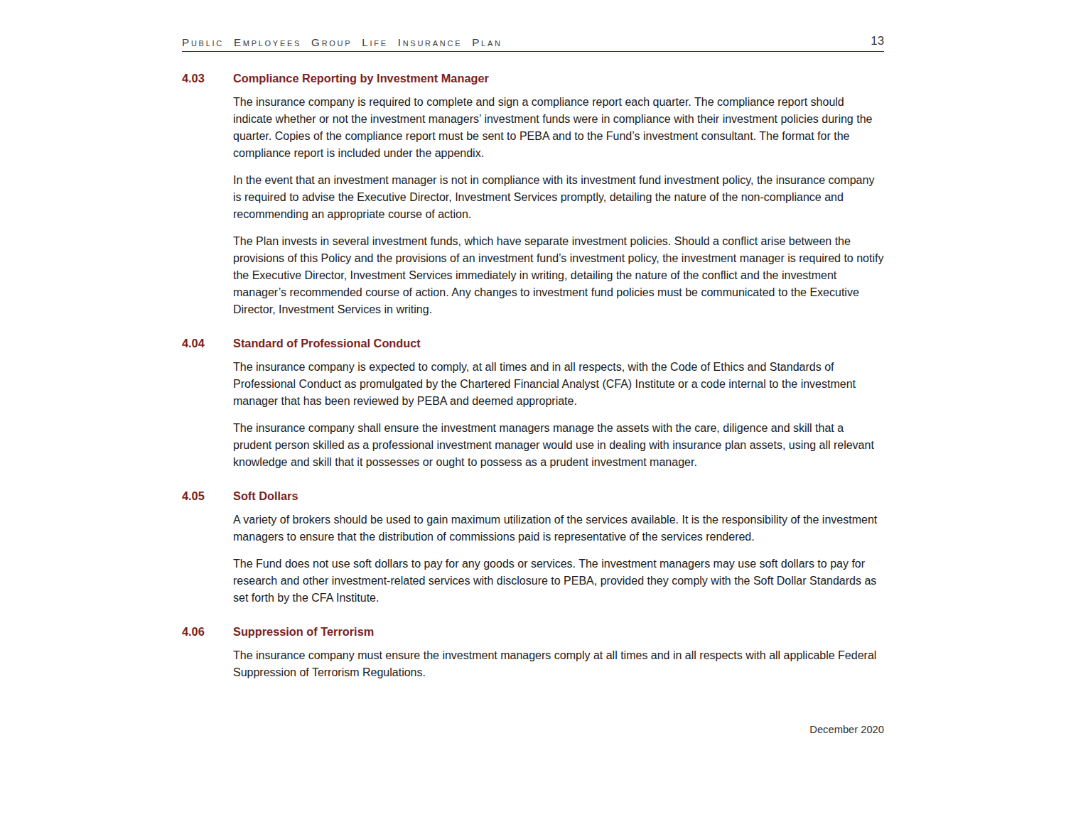Public Employees Group Life Insurance Plan
13
4.03
Compliance Reporting by Investment Manager
The insurance company is required to complete and sign a compliance report each quarter. The compliance report should indicate whether or not the investment managers’ investment funds were in compliance with their investment policies during the quarter. Copies of the compliance report must be sent to PEBA and to the Fund’s investment consultant. The format for the compliance report is included under the appendix.
In the event that an investment manager is not in compliance with its investment fund investment policy, the insurance company is required to advise the Executive Director, Investment Services promptly, detailing the nature of the non-compliance and recommending an appropriate course of action.
The Plan invests in several investment funds, which have separate investment policies. Should a conflict arise between the provisions of this Policy and the provisions of an investment fund’s investment policy, the investment manager is required to notify the Executive Director, Investment Services immediately in writing, detailing the nature of the conflict and the investment manager’s recommended course of action. Any changes to investment fund policies must be communicated to the Executive Director, Investment Services in writing.
4.04
Standard of Professional Conduct
The insurance company is expected to comply, at all times and in all respects, with the Code of Ethics and Standards of Professional Conduct as promulgated by the Chartered Financial Analyst (CFA) Institute or a code internal to the investment manager that has been reviewed by PEBA and deemed appropriate.
The insurance company shall ensure the investment managers manage the assets with the care, diligence and skill that a prudent person skilled as a professional investment manager would use in dealing with insurance plan assets, using all relevant knowledge and skill that it possesses or ought to possess as a prudent investment manager.
4.05
Soft Dollars
A variety of brokers should be used to gain maximum utilization of the services available. It is the responsibility of the investment managers to ensure that the distribution of commissions paid is representative of the services rendered.
The Fund does not use soft dollars to pay for any goods or services. The investment managers may use soft dollars to pay for research and other investment-related services with disclosure to PEBA, provided they comply with the Soft Dollar Standards as set forth by the CFA Institute.
4.06
Suppression of Terrorism
The insurance company must ensure the investment managers comply at all times and in all respects with all applicable Federal Suppression of Terrorism Regulations.
December 2020